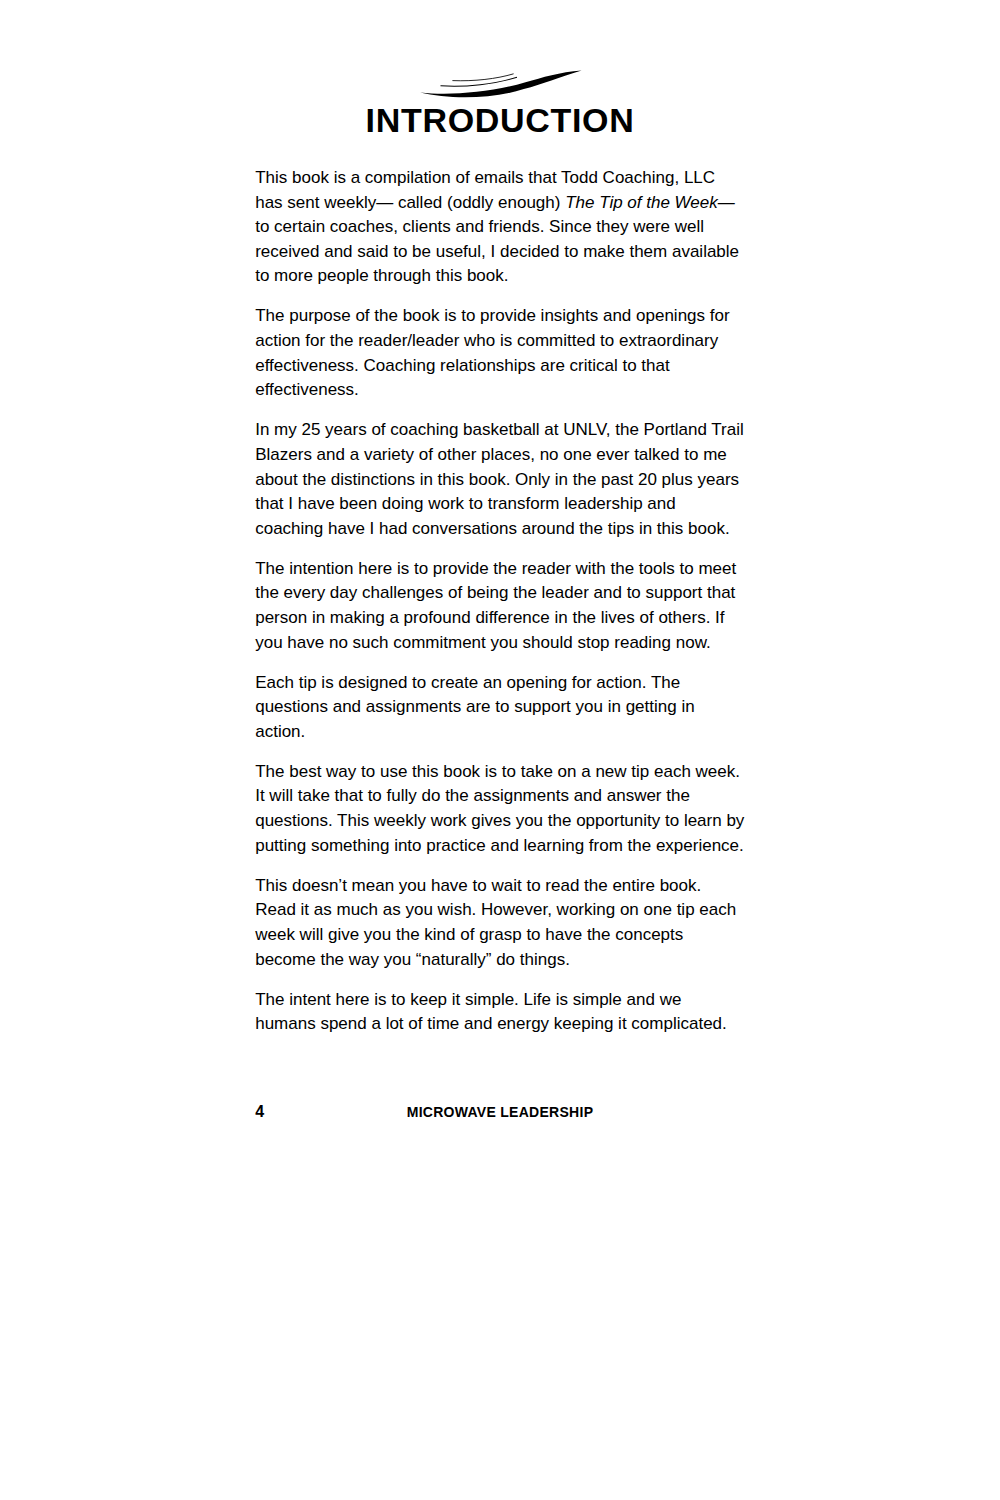INTRODUCTION
This book is a compilation of emails that Todd Coaching, LLC has sent weekly— called (oddly enough) The Tip of the Week—to certain coaches, clients and friends. Since they were well received and said to be useful, I decided to make them available to more people through this book.
The purpose of the book is to provide insights and openings for action for the reader/leader who is committed to extraordinary effectiveness. Coaching relationships are critical to that effectiveness.
In my 25 years of coaching basketball at UNLV, the Portland Trail Blazers and a variety of other places, no one ever talked to me about the distinctions in this book. Only in the past 20 plus years that I have been doing work to transform leadership and coaching have I had conversations around the tips in this book.
The intention here is to provide the reader with the tools to meet the every day challenges of being the leader and to support that person in making a profound difference in the lives of others. If you have no such commitment you should stop reading now.
Each tip is designed to create an opening for action. The questions and assignments are to support you in getting in action.
The best way to use this book is to take on a new tip each week. It will take that to fully do the assignments and answer the questions. This weekly work gives you the opportunity to learn by putting something into practice and learning from the experience.
This doesn’t mean you have to wait to read the entire book. Read it as much as you wish. However, working on one tip each week will give you the kind of grasp to have the concepts become the way you “naturally” do things.
The intent here is to keep it simple. Life is simple and we humans spend a lot of time and energy keeping it complicated.
4
MICROWAVE LEADERSHIP